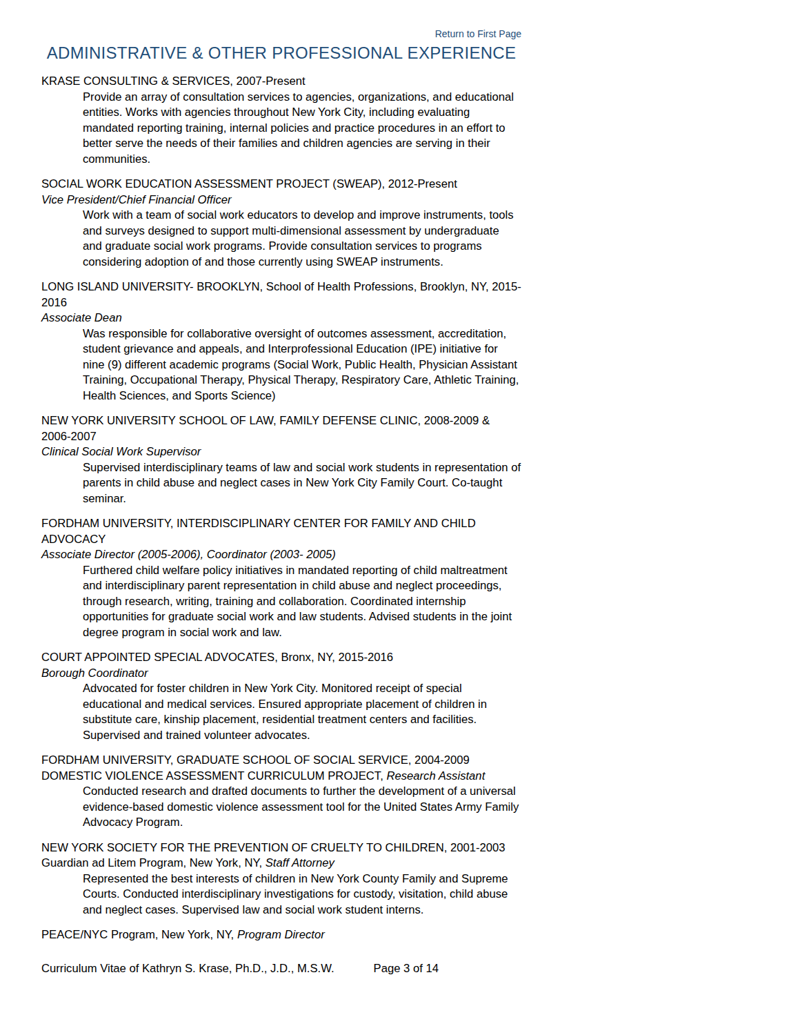Return to First Page
ADMINISTRATIVE & OTHER PROFESSIONAL EXPERIENCE
KRASE CONSULTING & SERVICES, 2007-Present
Provide an array of consultation services to agencies, organizations, and educational entities. Works with agencies throughout New York City, including evaluating mandated reporting training, internal policies and practice procedures in an effort to better serve the needs of their families and children agencies are serving in their communities.
SOCIAL WORK EDUCATION ASSESSMENT PROJECT (SWEAP), 2012-Present
Vice President/Chief Financial Officer
Work with a team of social work educators to develop and improve instruments, tools and surveys designed to support multi-dimensional assessment by undergraduate and graduate social work programs. Provide consultation services to programs considering adoption of and those currently using SWEAP instruments.
LONG ISLAND UNIVERSITY- BROOKLYN, School of Health Professions, Brooklyn, NY, 2015-2016
Associate Dean
Was responsible for collaborative oversight of outcomes assessment, accreditation, student grievance and appeals, and Interprofessional Education (IPE) initiative for nine (9) different academic programs (Social Work, Public Health, Physician Assistant Training, Occupational Therapy, Physical Therapy, Respiratory Care, Athletic Training, Health Sciences, and Sports Science)
NEW YORK UNIVERSITY SCHOOL OF LAW, FAMILY DEFENSE CLINIC, 2008-2009 & 2006-2007
Clinical Social Work Supervisor
Supervised interdisciplinary teams of law and social work students in representation of parents in child abuse and neglect cases in New York City Family Court. Co-taught seminar.
FORDHAM UNIVERSITY, INTERDISCIPLINARY CENTER FOR FAMILY AND CHILD ADVOCACY
Associate Director (2005-2006), Coordinator (2003- 2005)
Furthered child welfare policy initiatives in mandated reporting of child maltreatment and interdisciplinary parent representation in child abuse and neglect proceedings, through research, writing, training and collaboration. Coordinated internship opportunities for graduate social work and law students. Advised students in the joint degree program in social work and law.
COURT APPOINTED SPECIAL ADVOCATES, Bronx, NY, 2015-2016
Borough Coordinator
Advocated for foster children in New York City. Monitored receipt of special educational and medical services. Ensured appropriate placement of children in substitute care, kinship placement, residential treatment centers and facilities. Supervised and trained volunteer advocates.
FORDHAM UNIVERSITY, GRADUATE SCHOOL OF SOCIAL SERVICE, 2004-2009
DOMESTIC VIOLENCE ASSESSMENT CURRICULUM PROJECT, Research Assistant
Conducted research and drafted documents to further the development of a universal evidence-based domestic violence assessment tool for the United States Army Family Advocacy Program.
NEW YORK SOCIETY FOR THE PREVENTION OF CRUELTY TO CHILDREN, 2001-2003
Guardian ad Litem Program, New York, NY, Staff Attorney
Represented the best interests of children in New York County Family and Supreme Courts. Conducted interdisciplinary investigations for custody, visitation, child abuse and neglect cases. Supervised law and social work student interns.
PEACE/NYC Program, New York, NY, Program Director
Curriculum Vitae of Kathryn S. Krase, Ph.D., J.D., M.S.W.
Page 3 of 14